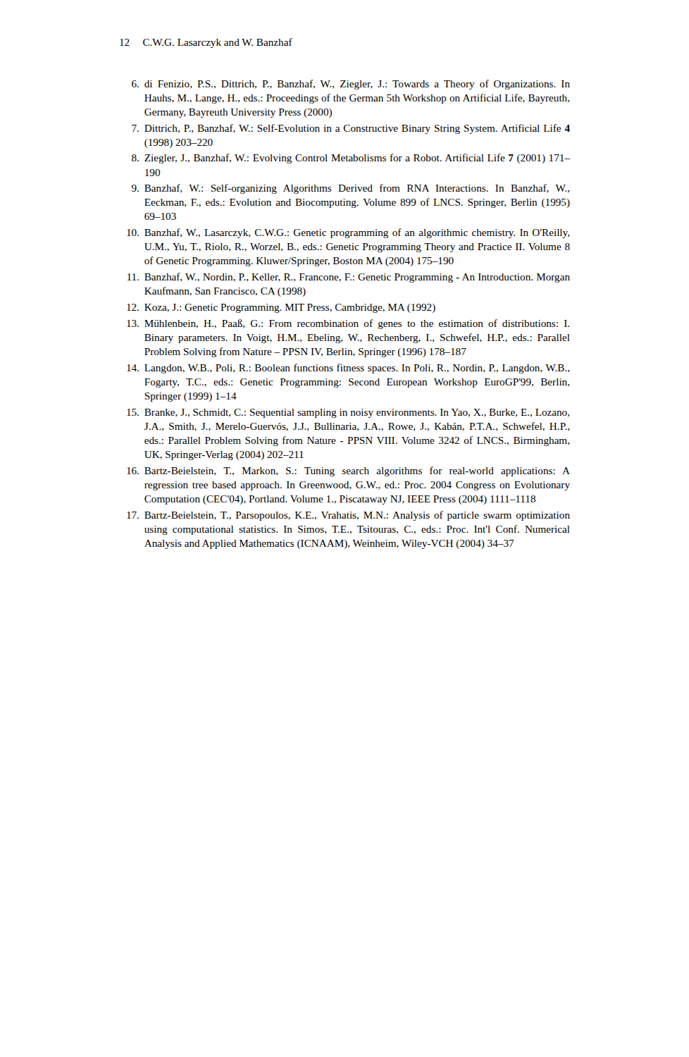12 C.W.G. Lasarczyk and W. Banzhaf
6. di Fenizio, P.S., Dittrich, P., Banzhaf, W., Ziegler, J.: Towards a Theory of Organizations. In Hauhs, M., Lange, H., eds.: Proceedings of the German 5th Workshop on Artificial Life, Bayreuth, Germany, Bayreuth University Press (2000)
7. Dittrich, P., Banzhaf, W.: Self-Evolution in a Constructive Binary String System. Artificial Life 4 (1998) 203–220
8. Ziegler, J., Banzhaf, W.: Evolving Control Metabolisms for a Robot. Artificial Life 7 (2001) 171–190
9. Banzhaf, W.: Self-organizing Algorithms Derived from RNA Interactions. In Banzhaf, W., Eeckman, F., eds.: Evolution and Biocomputing. Volume 899 of LNCS. Springer, Berlin (1995) 69–103
10. Banzhaf, W., Lasarczyk, C.W.G.: Genetic programming of an algorithmic chemistry. In O'Reilly, U.M., Yu, T., Riolo, R., Worzel, B., eds.: Genetic Programming Theory and Practice II. Volume 8 of Genetic Programming. Kluwer/Springer, Boston MA (2004) 175–190
11. Banzhaf, W., Nordin, P., Keller, R., Francone, F.: Genetic Programming - An Introduction. Morgan Kaufmann, San Francisco, CA (1998)
12. Koza, J.: Genetic Programming. MIT Press, Cambridge, MA (1992)
13. Mühlenbein, H., Paaß, G.: From recombination of genes to the estimation of distributions: I. Binary parameters. In Voigt, H.M., Ebeling, W., Rechenberg, I., Schwefel, H.P., eds.: Parallel Problem Solving from Nature – PPSN IV, Berlin, Springer (1996) 178–187
14. Langdon, W.B., Poli, R.: Boolean functions fitness spaces. In Poli, R., Nordin, P., Langdon, W.B., Fogarty, T.C., eds.: Genetic Programming: Second European Workshop EuroGP'99, Berlin, Springer (1999) 1–14
15. Branke, J., Schmidt, C.: Sequential sampling in noisy environments. In Yao, X., Burke, E., Lozano, J.A., Smith, J., Merelo-Guervós, J.J., Bullinaria, J.A., Rowe, J., Kabán, P.T.A., Schwefel, H.P., eds.: Parallel Problem Solving from Nature - PPSN VIII. Volume 3242 of LNCS., Birmingham, UK, Springer-Verlag (2004) 202–211
16. Bartz-Beielstein, T., Markon, S.: Tuning search algorithms for real-world applications: A regression tree based approach. In Greenwood, G.W., ed.: Proc. 2004 Congress on Evolutionary Computation (CEC'04), Portland. Volume 1., Piscataway NJ, IEEE Press (2004) 1111–1118
17. Bartz-Beielstein, T., Parsopoulos, K.E., Vrahatis, M.N.: Analysis of particle swarm optimization using computational statistics. In Simos, T.E., Tsitouras, C., eds.: Proc. Int'l Conf. Numerical Analysis and Applied Mathematics (ICNAAM), Weinheim, Wiley-VCH (2004) 34–37